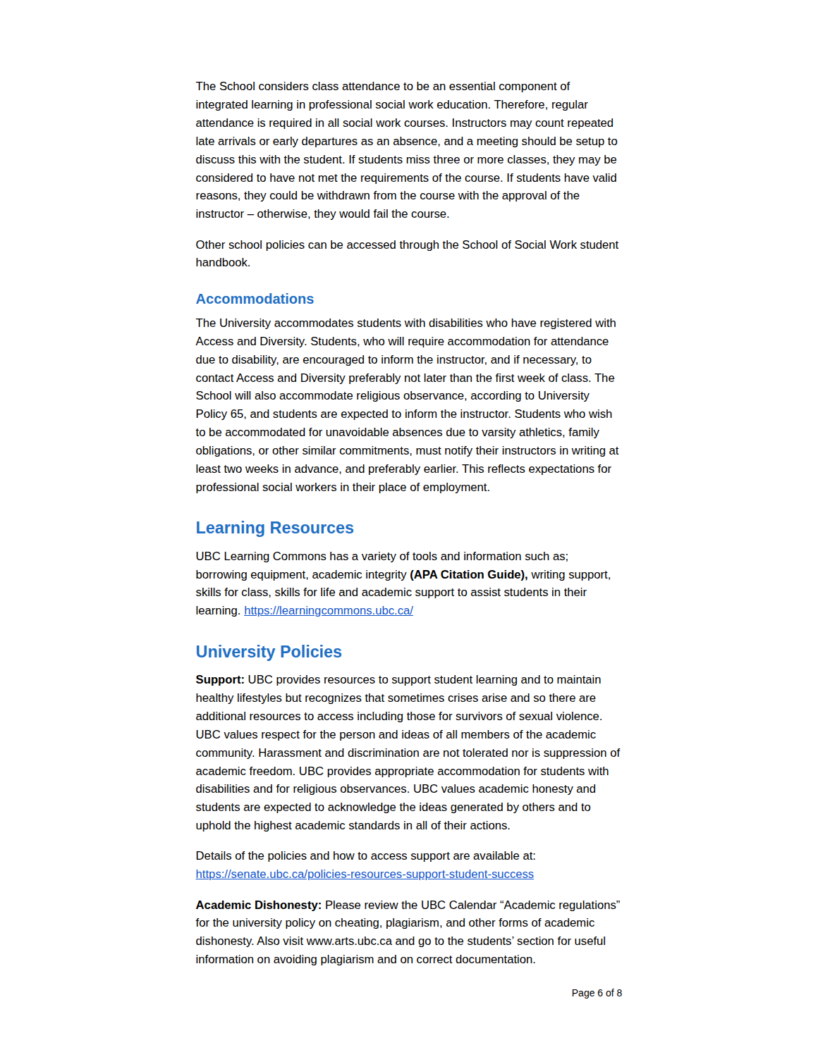The School considers class attendance to be an essential component of integrated learning in professional social work education. Therefore, regular attendance is required in all social work courses. Instructors may count repeated late arrivals or early departures as an absence, and a meeting should be setup to discuss this with the student. If students miss three or more classes, they may be considered to have not met the requirements of the course. If students have valid reasons, they could be withdrawn from the course with the approval of the instructor – otherwise, they would fail the course.
Other school policies can be accessed through the School of Social Work student handbook.
Accommodations
The University accommodates students with disabilities who have registered with Access and Diversity. Students, who will require accommodation for attendance due to disability, are encouraged to inform the instructor, and if necessary, to contact Access and Diversity preferably not later than the first week of class. The School will also accommodate religious observance, according to University Policy 65, and students are expected to inform the instructor. Students who wish to be accommodated for unavoidable absences due to varsity athletics, family obligations, or other similar commitments, must notify their instructors in writing at least two weeks in advance, and preferably earlier. This reflects expectations for professional social workers in their place of employment.
Learning Resources
UBC Learning Commons has a variety of tools and information such as; borrowing equipment, academic integrity (APA Citation Guide), writing support, skills for class, skills for life and academic support to assist students in their learning. https://learningcommons.ubc.ca/
University Policies
Support: UBC provides resources to support student learning and to maintain healthy lifestyles but recognizes that sometimes crises arise and so there are additional resources to access including those for survivors of sexual violence. UBC values respect for the person and ideas of all members of the academic community. Harassment and discrimination are not tolerated nor is suppression of academic freedom. UBC provides appropriate accommodation for students with disabilities and for religious observances. UBC values academic honesty and students are expected to acknowledge the ideas generated by others and to uphold the highest academic standards in all of their actions.
Details of the policies and how to access support are available at:
https://senate.ubc.ca/policies-resources-support-student-success
Academic Dishonesty: Please review the UBC Calendar “Academic regulations” for the university policy on cheating, plagiarism, and other forms of academic dishonesty. Also visit www.arts.ubc.ca and go to the students’ section for useful information on avoiding plagiarism and on correct documentation.
Page 6 of 8